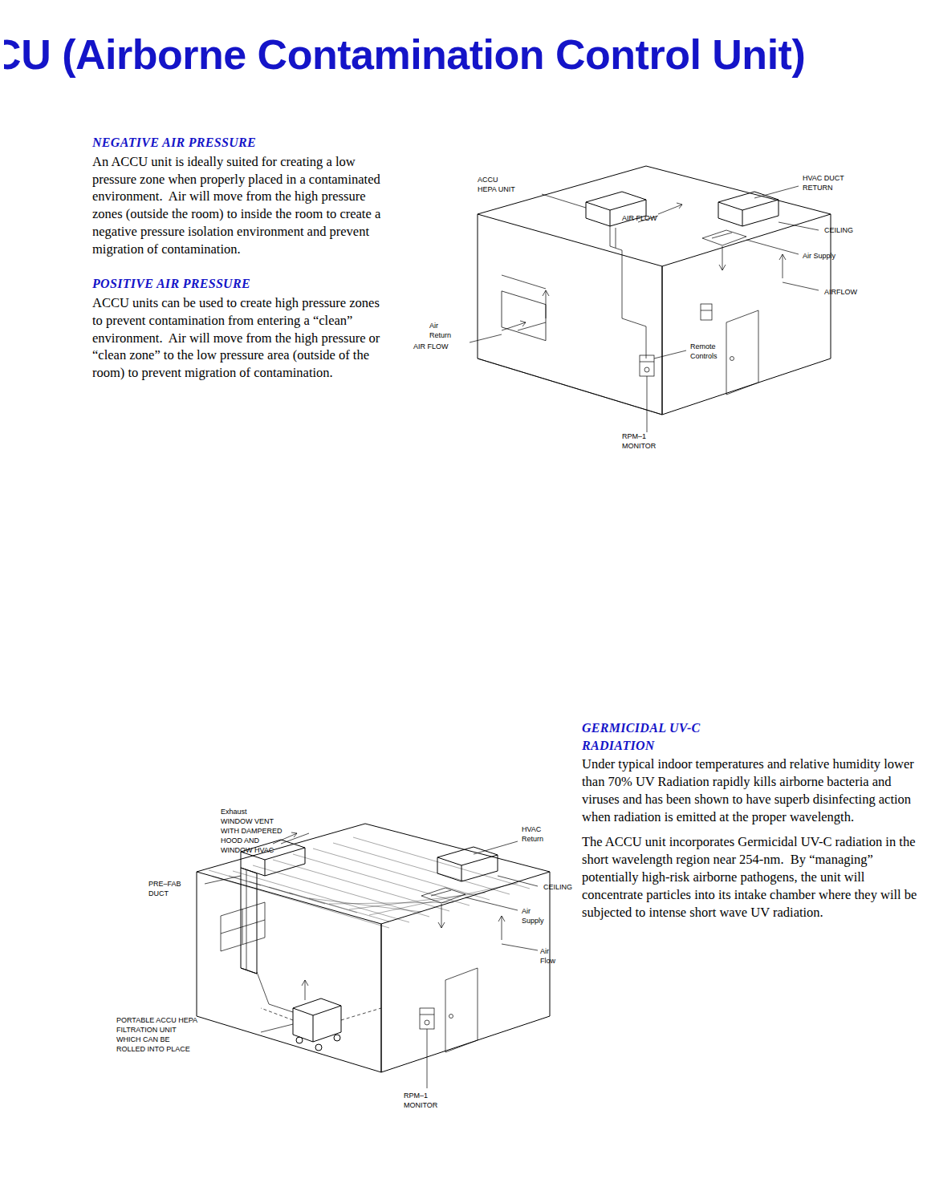ACCU (Airborne Contamination Control Unit)
NEGATIVE AIR PRESSURE
An ACCU unit is ideally suited for creating a low pressure zone when properly placed in a contaminated environment. Air will move from the high pressure zones (outside the room) to inside the room to create a negative pressure isolation environment and prevent migration of contamination.
POSITIVE AIR PRESSURE
ACCU units can be used to create high pressure zones to prevent contamination from entering a “clean” environment. Air will move from the high pressure or “clean zone” to the low pressure area (outside of the room) to prevent migration of contamination.
ACCU HEPA UNIT HVAC DUCT RETURN CEILING Air Supply AIRFLOW AIR FLOW Air Return AIR FLOW Remote Controls RPM–1 MONITOR
Exhaust WINDOW VENT WITH DAMPERED HOOD AND WINDOW HVAC HVAC Return CEILING Air Supply Air Flow PRE–FAB DUCT PORTABLE ACCU HEPA FILTRATION UNIT WHICH CAN BE ROLLED INTO PLACE RPM–1 MONITOR
GERMICIDAL UV-C
RADIATION
Under typical indoor temperatures and relative humidity lower than 70% UV Radiation rapidly kills airborne bacteria and viruses and has been shown to have superb disinfecting action when radiation is emitted at the proper wavelength.
The ACCU unit incorporates Germicidal UV-C radiation in the short wavelength region near 254-nm. By “managing” potentially high-risk airborne pathogens, the unit will concentrate particles into its intake chamber where they will be subjected to intense short wave UV radiation.